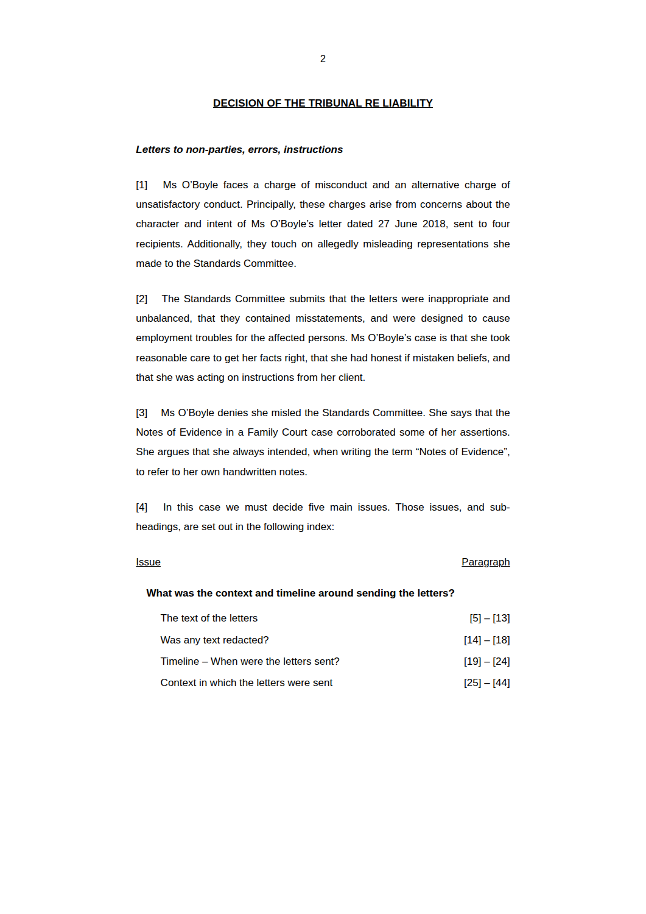2
DECISION OF THE TRIBUNAL RE LIABILITY
Letters to non-parties, errors, instructions
[1] Ms O’Boyle faces a charge of misconduct and an alternative charge of unsatisfactory conduct. Principally, these charges arise from concerns about the character and intent of Ms O’Boyle’s letter dated 27 June 2018, sent to four recipients. Additionally, they touch on allegedly misleading representations she made to the Standards Committee.
[2] The Standards Committee submits that the letters were inappropriate and unbalanced, that they contained misstatements, and were designed to cause employment troubles for the affected persons. Ms O’Boyle’s case is that she took reasonable care to get her facts right, that she had honest if mistaken beliefs, and that she was acting on instructions from her client.
[3] Ms O’Boyle denies she misled the Standards Committee. She says that the Notes of Evidence in a Family Court case corroborated some of her assertions. She argues that she always intended, when writing the term “Notes of Evidence”, to refer to her own handwritten notes.
[4] In this case we must decide five main issues. Those issues, and sub-headings, are set out in the following index:
Issue Paragraph
What was the context and timeline around sending the letters?
| The text of the letters | [5] – [13] |
| Was any text redacted? | [14] – [18] |
| Timeline – When were the letters sent? | [19] – [24] |
| Context in which the letters were sent | [25] – [44] |